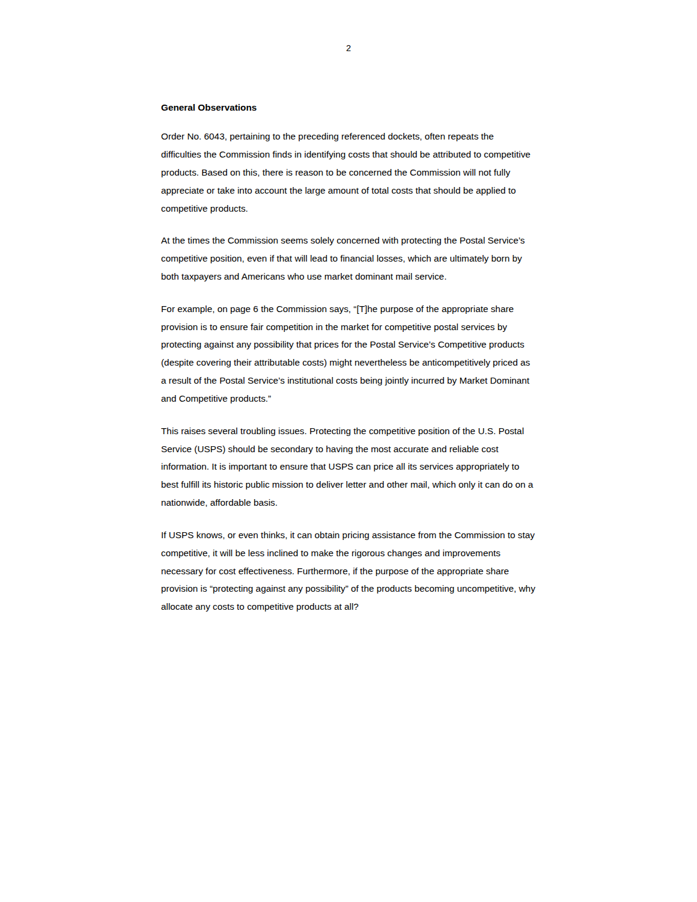2
General Observations
Order No. 6043, pertaining to the preceding referenced dockets, often repeats the difficulties the Commission finds in identifying costs that should be attributed to competitive products. Based on this, there is reason to be concerned the Commission will not fully appreciate or take into account the large amount of total costs that should be applied to competitive products.
At the times the Commission seems solely concerned with protecting the Postal Service’s competitive position, even if that will lead to financial losses, which are ultimately born by both taxpayers and Americans who use market dominant mail service.
For example, on page 6 the Commission says, “[T]he purpose of the appropriate share provision is to ensure fair competition in the market for competitive postal services by protecting against any possibility that prices for the Postal Service’s Competitive products (despite covering their attributable costs) might nevertheless be anticompetitively priced as a result of the Postal Service’s institutional costs being jointly incurred by Market Dominant and Competitive products.”
This raises several troubling issues. Protecting the competitive position of the U.S. Postal Service (USPS) should be secondary to having the most accurate and reliable cost information. It is important to ensure that USPS can price all its services appropriately to best fulfill its historic public mission to deliver letter and other mail, which only it can do on a nationwide, affordable basis.
If USPS knows, or even thinks, it can obtain pricing assistance from the Commission to stay competitive, it will be less inclined to make the rigorous changes and improvements necessary for cost effectiveness. Furthermore, if the purpose of the appropriate share provision is “protecting against any possibility” of the products becoming uncompetitive, why allocate any costs to competitive products at all?